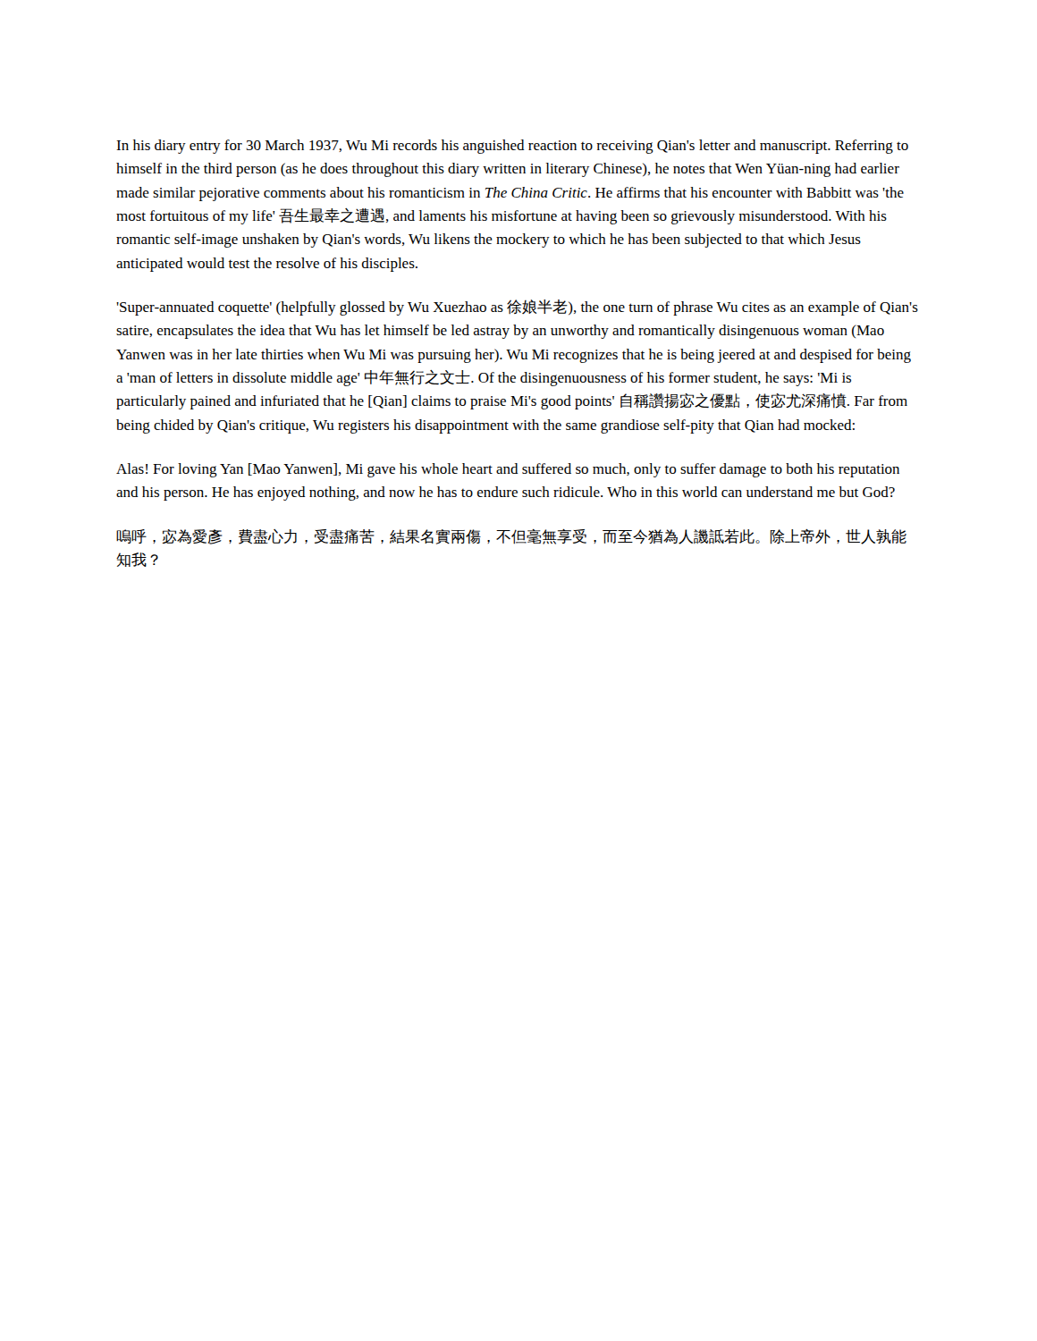In his diary entry for 30 March 1937, Wu Mi records his anguished reaction to receiving Qian's letter and manuscript. Referring to himself in the third person (as he does throughout this diary written in literary Chinese), he notes that Wen Yüan-ning had earlier made similar pejorative comments about his romanticism in The China Critic. He affirms that his encounter with Babbitt was 'the most fortuitous of my life' 吾生最幸之遭遇, and laments his misfortune at having been so grievously misunderstood. With his romantic self-image unshaken by Qian's words, Wu likens the mockery to which he has been subjected to that which Jesus anticipated would test the resolve of his disciples.
'Super-annuated coquette' (helpfully glossed by Wu Xuezhao as 徐娘半老), the one turn of phrase Wu cites as an example of Qian's satire, encapsulates the idea that Wu has let himself be led astray by an unworthy and romantically disingenuous woman (Mao Yanwen was in her late thirties when Wu Mi was pursuing her). Wu Mi recognizes that he is being jeered at and despised for being a 'man of letters in dissolute middle age' 中年無行之文士. Of the disingenuousness of his former student, he says: 'Mi is particularly pained and infuriated that he [Qian] claims to praise Mi's good points' 自稱讚揚宓之優點，使宓尤深痛憤. Far from being chided by Qian's critique, Wu registers his disappointment with the same grandiose self-pity that Qian had mocked:
Alas! For loving Yan [Mao Yanwen], Mi gave his whole heart and suffered so much, only to suffer damage to both his reputation and his person. He has enjoyed nothing, and now he has to endure such ridicule. Who in this world can understand me but God?
嗚呼，宓為愛彥，費盡心力，受盡痛苦，結果名實兩傷，不但毫無享受，而至今猶為人譏詆若此。除上帝外，世人孰能知我？